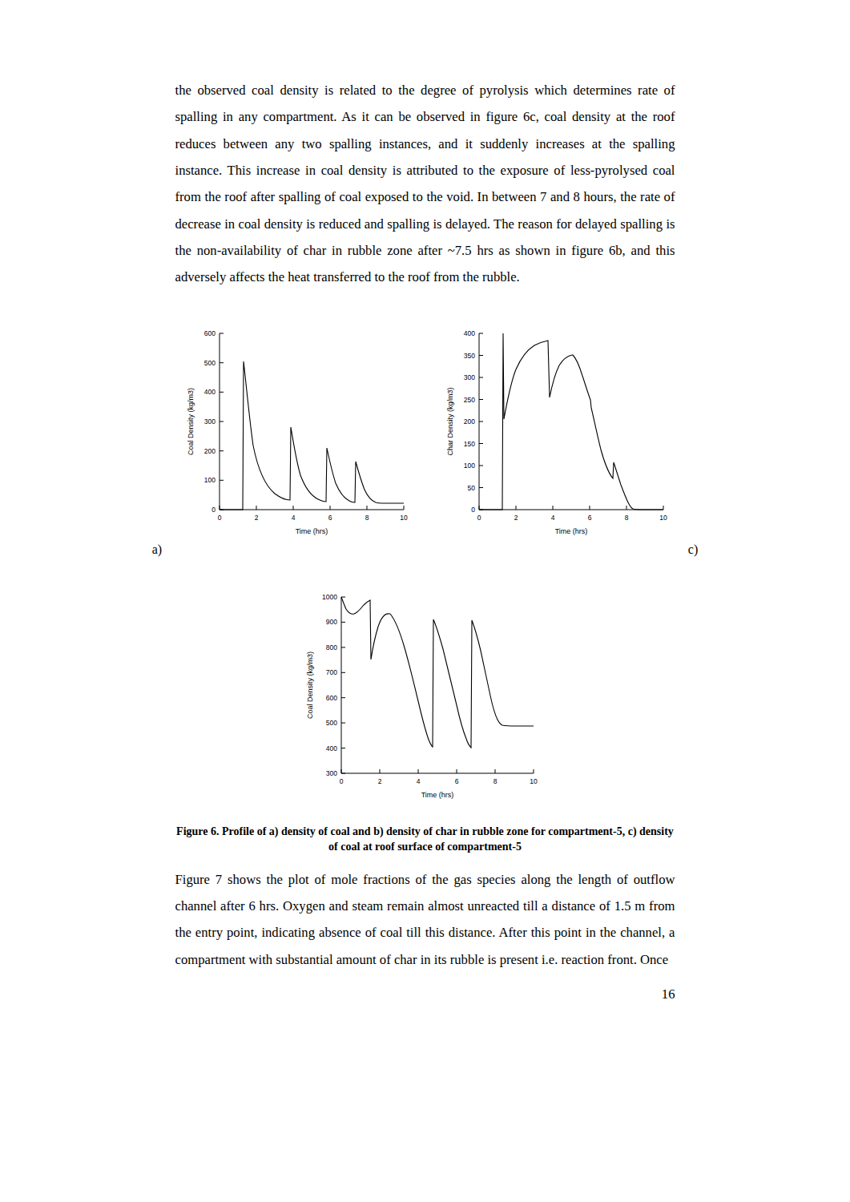the observed coal density is related to the degree of pyrolysis which determines rate of spalling in any compartment. As it can be observed in figure 6c, coal density at the roof reduces between any two spalling instances, and it suddenly increases at the spalling instance. This increase in coal density is attributed to the exposure of less-pyrolysed coal from the roof after spalling of coal exposed to the void. In between 7 and 8 hours, the rate of decrease in coal density is reduced and spalling is delayed. The reason for delayed spalling is the non-availability of char in rubble zone after ~7.5 hrs as shown in figure 6b, and this adversely affects the heat transferred to the roof from the rubble.
a) 0 100 200 300 400 500 600 0 2 4 6 8 10 Time (hrs) Coal Density (kg/m3)
c) 0 50 100 150 200 250 300 350 400 0 2 4 6 8 10 Time (hrs) Char Density (kg/m3)
300 400 500 600 700 800 900 1000 0 2 4 6 8 10 Time (hrs) Coal Density (kg/m3)
Figure 6. Profile of a) density of coal and b) density of char in rubble zone for compartment-5, c) density of coal at roof surface of compartment-5
Figure 7 shows the plot of mole fractions of the gas species along the length of outflow channel after 6 hrs. Oxygen and steam remain almost unreacted till a distance of 1.5 m from the entry point, indicating absence of coal till this distance. After this point in the channel, a compartment with substantial amount of char in its rubble is present i.e. reaction front. Once
16